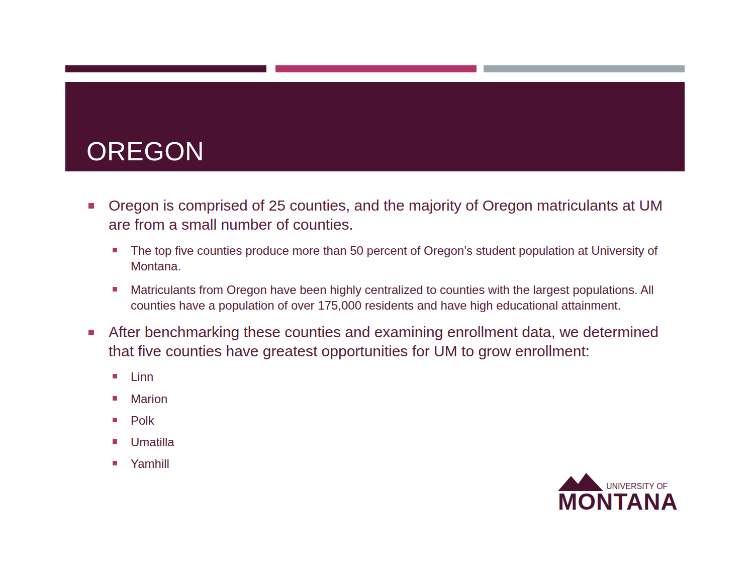Oregon
Oregon is comprised of 25 counties, and the majority of Oregon matriculants at UM are from a small number of counties.
The top five counties produce more than 50 percent of Oregon’s student population at University of Montana.
Matriculants from Oregon have been highly centralized to counties with the largest populations. All counties have a population of over 175,000 residents and have high educational attainment.
After benchmarking these counties and examining enrollment data, we determined that five counties have greatest opportunities for UM to grow enrollment:
Linn
Marion
Polk
Umatilla
Yamhill
UNIVERSITY OF
MONTANA